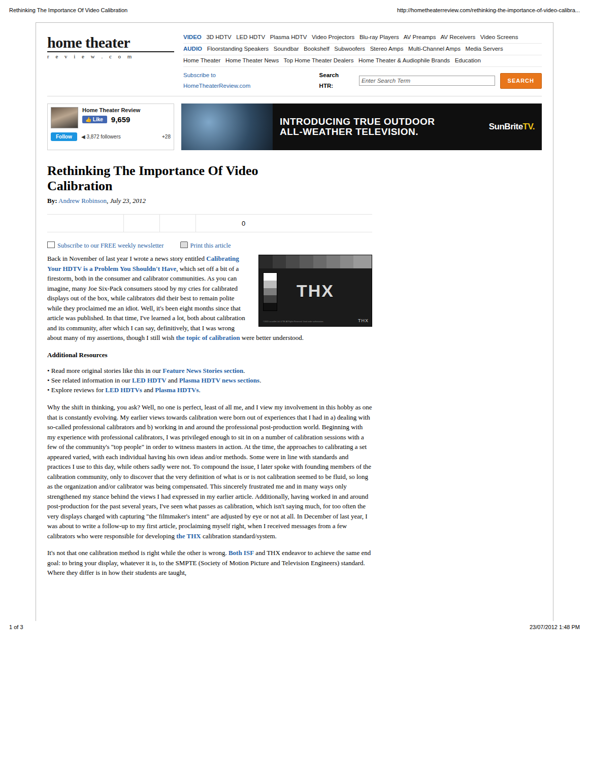Rethinking The Importance Of Video Calibration
http://hometheaterreview.com/rethinking-the-importance-of-video-calibra...
home theater
r e v i e w . c o m
VIDEO 3D HDTV LED HDTV Plasma HDTV Video Projectors Blu-ray Players AV Preamps AV Receivers Video Screens
AUDIO Floorstanding Speakers Soundbar Bookshelf Subwoofers Stereo Amps Multi-Channel Amps Media Servers
Home Theater Home Theater News Top Home Theater Dealers Home Theater & Audiophile Brands Education
Subscribe to HomeTheaterReview.com Search HTR: SEARCH
Home Theater Review
👍 Like 9,659
Follow ◀ 3,872 followers +28
Introducing true outdoor
all-weather television.
SunBriteTV.
Rethinking The Importance Of Video Calibration
By: Andrew Robinson, July 23, 2012
0
Subscribe to our FREE weekly newsletter Print this article
THX
©2011 Lucasfilm Ltd. & TM. All Rights Reserved. Used under authorization.
THX
Back in November of last year I wrote a news story entitled Calibrating Your HDTV is a Problem You Shouldn't Have, which set off a bit of a firestorm, both in the consumer and calibrator communities. As you can imagine, many Joe Six-Pack consumers stood by my cries for calibrated displays out of the box, while calibrators did their best to remain polite while they proclaimed me an idiot. Well, it's been eight months since that article was published. In that time, I've learned a lot, both about calibration and its community, after which I can say, definitively, that I was wrong about many of my assertions, though I still wish the topic of calibration were better understood.
Additional Resources
• Read more original stories like this in our Feature News Stories section.
• See related information in our LED HDTV and Plasma HDTV news sections.
• Explore reviews for LED HDTVs and Plasma HDTVs.
Why the shift in thinking, you ask? Well, no one is perfect, least of all me, and I view my involvement in this hobby as one that is constantly evolving. My earlier views towards calibration were born out of experiences that I had in a) dealing with so-called professional calibrators and b) working in and around the professional post-production world. Beginning with my experience with professional calibrators, I was privileged enough to sit in on a number of calibration sessions with a few of the community's "top people" in order to witness masters in action. At the time, the approaches to calibrating a set appeared varied, with each individual having his own ideas and/or methods. Some were in line with standards and practices I use to this day, while others sadly were not. To compound the issue, I later spoke with founding members of the calibration community, only to discover that the very definition of what is or is not calibration seemed to be fluid, so long as the organization and/or calibrator was being compensated. This sincerely frustrated me and in many ways only strengthened my stance behind the views I had expressed in my earlier article. Additionally, having worked in and around post-production for the past several years, I've seen what passes as calibration, which isn't saying much, for too often the very displays charged with capturing "the filmmaker's intent" are adjusted by eye or not at all. In December of last year, I was about to write a follow-up to my first article, proclaiming myself right, when I received messages from a few calibrators who were responsible for developing the THX calibration standard/system.
It's not that one calibration method is right while the other is wrong. Both ISF and THX endeavor to achieve the same end goal: to bring your display, whatever it is, to the SMPTE (Society of Motion Picture and Television Engineers) standard. Where they differ is in how their students are taught,
1 of 3
23/07/2012 1:48 PM